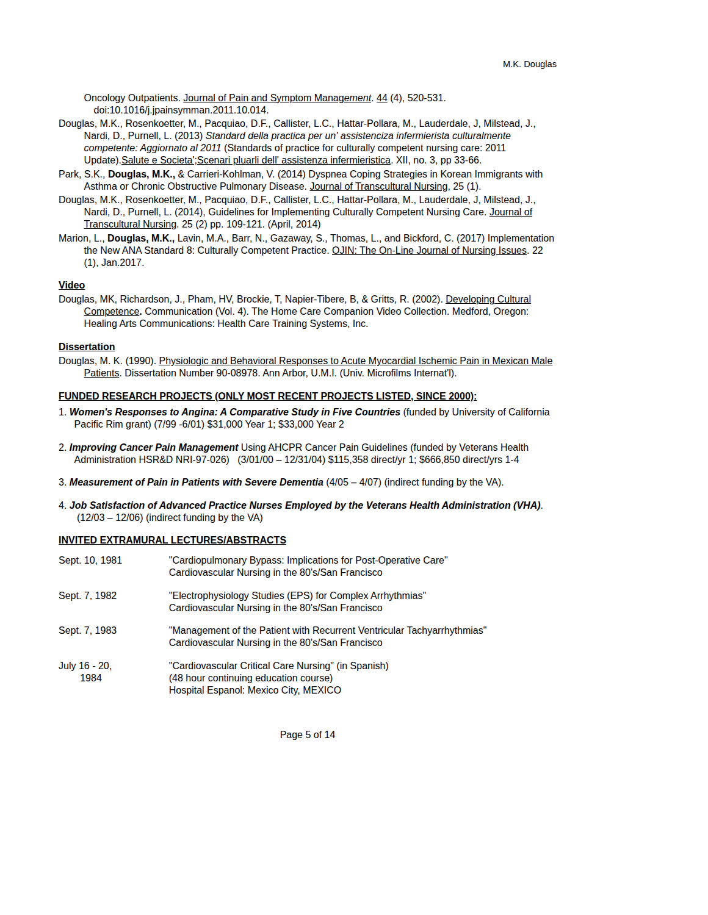M.K. Douglas
Oncology Outpatients. Journal of Pain and Symptom Management. 44 (4), 520-531. doi:10.1016/j.jpainsymman.2011.10.014.
Douglas, M.K., Rosenkoetter, M., Pacquiao, D.F., Callister, L.C., Hattar-Pollara, M., Lauderdale, J, Milstead, J., Nardi, D., Purnell, L. (2013) Standard della practica per un' assistenciza infermierista culturalmente competente: Aggiornato al 2011 (Standards of practice for culturally competent nursing care: 2011 Update).Salute e Societa';Scenari pluarli dell' assistenza infermieristica. XII, no. 3, pp 33-66.
Park, S.K., Douglas, M.K., & Carrieri-Kohlman, V. (2014) Dyspnea Coping Strategies in Korean Immigrants with Asthma or Chronic Obstructive Pulmonary Disease. Journal of Transcultural Nursing, 25 (1).
Douglas, M.K., Rosenkoetter, M., Pacquiao, D.F., Callister, L.C., Hattar-Pollara, M., Lauderdale, J, Milstead, J., Nardi, D., Purnell, L. (2014), Guidelines for Implementing Culturally Competent Nursing Care. Journal of Transcultural Nursing. 25 (2) pp. 109-121. (April, 2014)
Marion, L., Douglas, M.K., Lavin, M.A., Barr, N., Gazaway, S., Thomas, L., and Bickford, C. (2017) Implementation the New ANA Standard 8: Culturally Competent Practice. OJIN: The On-Line Journal of Nursing Issues. 22 (1), Jan.2017.
Video
Douglas, MK, Richardson, J., Pham, HV, Brockie, T, Napier-Tibere, B, & Gritts, R. (2002). Developing Cultural Competence. Communication (Vol. 4). The Home Care Companion Video Collection. Medford, Oregon: Healing Arts Communications: Health Care Training Systems, Inc.
Dissertation
Douglas, M. K. (1990). Physiologic and Behavioral Responses to Acute Myocardial Ischemic Pain in Mexican Male Patients. Dissertation Number 90-08978. Ann Arbor, U.M.I. (Univ. Microfilms Internat'l).
FUNDED RESEARCH PROJECTS (ONLY MOST RECENT PROJECTS LISTED, SINCE 2000):
1. Women's Responses to Angina: A Comparative Study in Five Countries (funded by University of California Pacific Rim grant) (7/99 -6/01) $31,000 Year 1; $33,000 Year 2
2. Improving Cancer Pain Management Using AHCPR Cancer Pain Guidelines (funded by Veterans Health Administration HSR&D NRI-97-026) (3/01/00 – 12/31/04) $115,358 direct/yr 1; $666,850 direct/yrs 1-4
3. Measurement of Pain in Patients with Severe Dementia (4/05 – 4/07) (indirect funding by the VA).
4. Job Satisfaction of Advanced Practice Nurses Employed by the Veterans Health Administration (VHA). (12/03 – 12/06) (indirect funding by the VA)
INVITED EXTRAMURAL LECTURES/ABSTRACTS
| Sept. 10, 1981 | "Cardiopulmonary Bypass: Implications for Post-Operative Care" Cardiovascular Nursing in the 80's/San Francisco |
| Sept. 7, 1982 | "Electrophysiology Studies (EPS) for Complex Arrhythmias" Cardiovascular Nursing in the 80's/San Francisco |
| Sept. 7, 1983 | "Management of the Patient with Recurrent Ventricular Tachyarrhythmias" Cardiovascular Nursing in the 80's/San Francisco |
| July 16 - 20, 1984 | "Cardiovascular Critical Care Nursing" (in Spanish) (48 hour continuing education course) Hospital Espanol: Mexico City, MEXICO |
Page 5 of 14